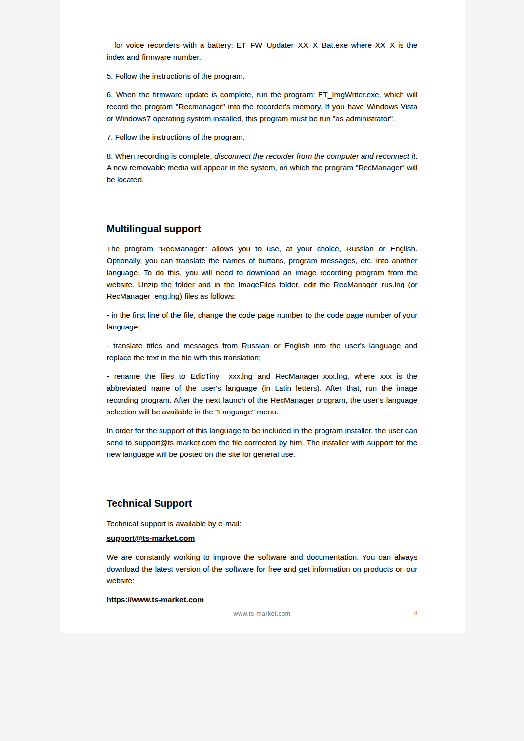– for voice recorders with a battery: ET_FW_Updater_XX_X_Bat.exe where XX_X is the index and firmware number.
5. Follow the instructions of the program.
6. When the firmware update is complete, run the program: ET_ImgWriter.exe, which will record the program "Recmanager" into the recorder's memory. If you have Windows Vista or Windows7 operating system installed, this program must be run "as administrator".
7. Follow the instructions of the program.
8. When recording is complete, disconnect the recorder from the computer and reconnect it. A new removable media will appear in the system, on which the program "RecManager" will be located.
Multilingual support
The program "RecManager" allows you to use, at your choice, Russian or English. Optionally, you can translate the names of buttons, program messages, etc. into another language. To do this, you will need to download an image recording program from the website. Unzip the folder and in the ImageFiles folder, edit the RecManager_rus.lng (or RecManager_eng.lng) files as follows:
- in the first line of the file, change the code page number to the code page number of your language;
- translate titles and messages from Russian or English into the user's language and replace the text in the file with this translation;
- rename the files to EdicTiny _xxx.lng and RecManager_xxx.lng, where xxx is the abbreviated name of the user's language (in Latin letters). After that, run the image recording program. After the next launch of the RecManager program, the user's language selection will be available in the "Language" menu.
In order for the support of this language to be included in the program installer, the user can send to support@ts-market.com the file corrected by him. The installer with support for the new language will be posted on the site for general use.
Technical Support
Technical support is available by e-mail:
support@ts-market.com
We are constantly working to improve the software and documentation. You can always download the latest version of the software for free and get information on products on our website:
https://www.ts-market.com
www.ts-market.com 8